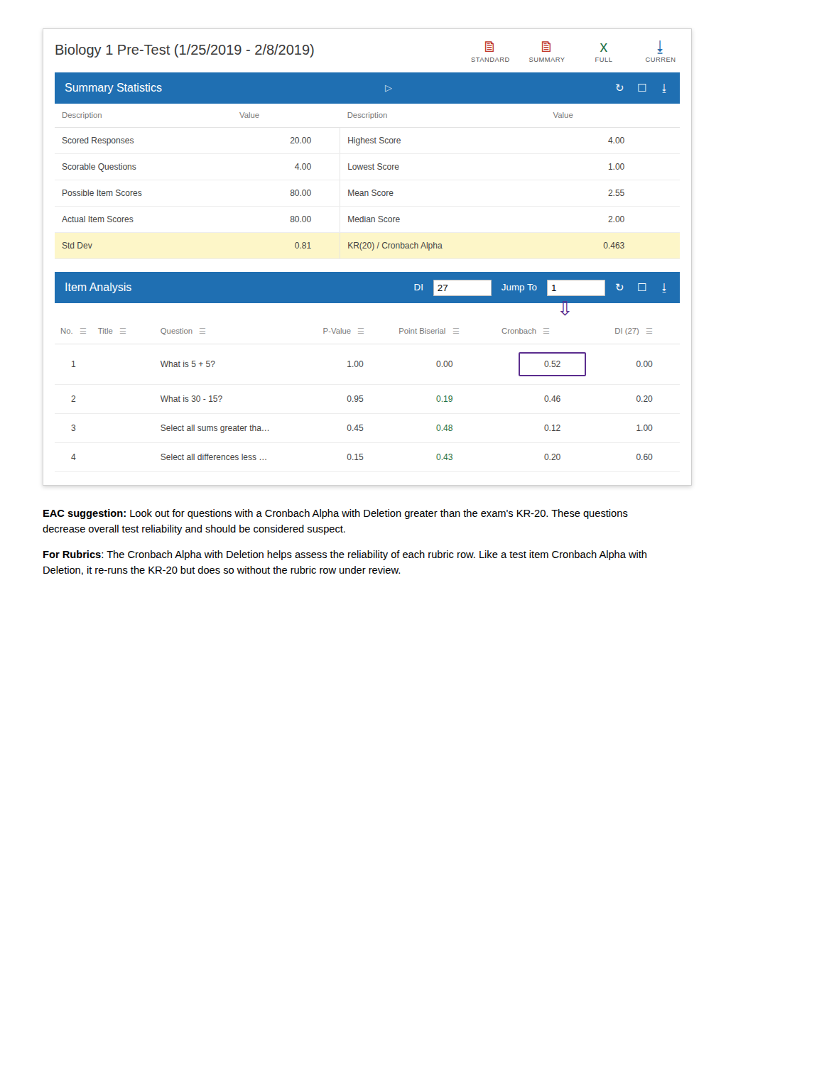Biology 1 Pre-Test (1/25/2019 - 2/8/2019)
🗎STANDARD
🗎SUMMARY
x FULL
⭳CURREN
Summary Statistics ▷ ↻☐⭳
| Description | Value | Description | Value | |
| --- | --- | --- | --- | --- |
| Scored Responses | 20.00 | Highest Score | 4.00 | |
| Scorable Questions | 4.00 | Lowest Score | 1.00 | |
| Possible Item Scores | 80.00 | Mean Score | 2.55 | |
| Actual Item Scores | 80.00 | Median Score | 2.00 | |
| Std Dev | 0.81 | KR(20) / Cronbach Alpha | 0.463 | |
Item Analysis DI Jump To ↻☐⭳
⇩
| No. ☰ | Title ☰ | Question ☰ | P-Value ☰ | Point Biserial ☰ | Cronbach ☰ | DI (27) ☰ |
| --- | --- | --- | --- | --- | --- | --- |
| 1 | | What is 5 + 5? | 1.00 | 0.00 | 0.52 | 0.00 |
| 2 | | What is 30 - 15? | 0.95 | 0.19 | 0.46 | 0.20 |
| 3 | | Select all sums greater tha… | 0.45 | 0.48 | 0.12 | 1.00 |
| 4 | | Select all differences less … | 0.15 | 0.43 | 0.20 | 0.60 |
EAC suggestion: Look out for questions with a Cronbach Alpha with Deletion greater than the exam's KR-20. These questions decrease overall test reliability and should be considered suspect.
For Rubrics: The Cronbach Alpha with Deletion helps assess the reliability of each rubric row. Like a test item Cronbach Alpha with Deletion, it re-runs the KR-20 but does so without the rubric row under review.